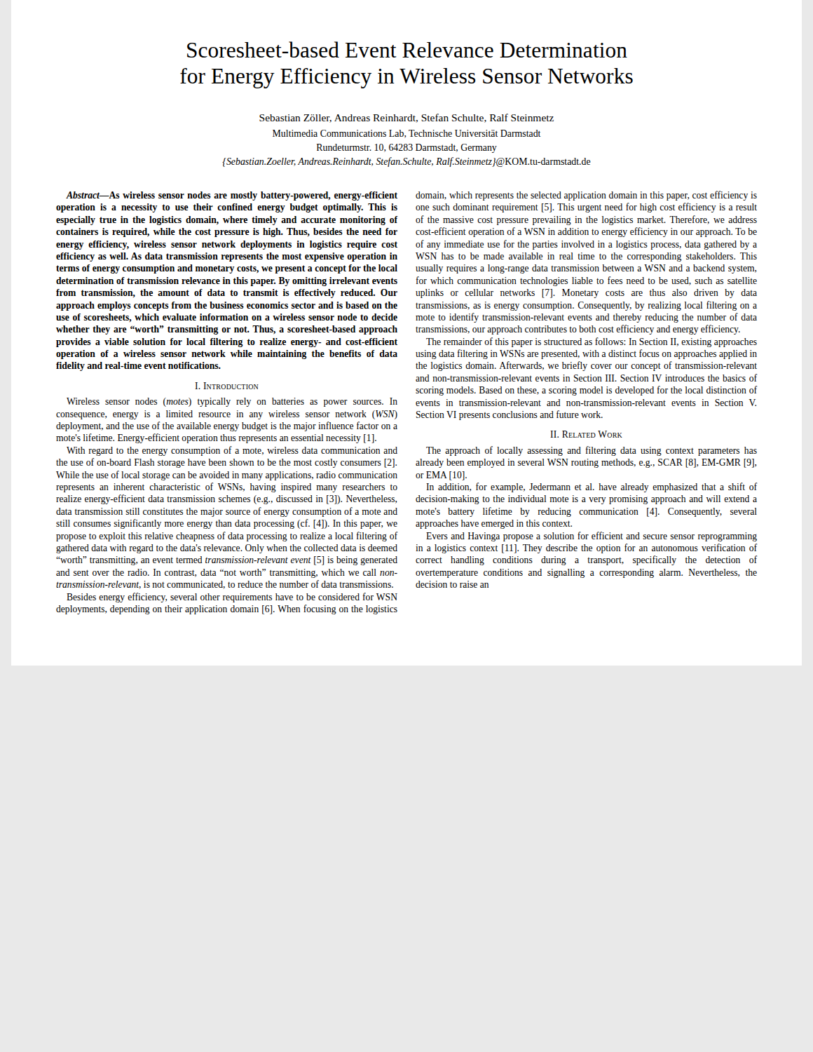Scoresheet-based Event Relevance Determination
for Energy Efficiency in Wireless Sensor Networks
Sebastian Zöller, Andreas Reinhardt, Stefan Schulte, Ralf Steinmetz
Multimedia Communications Lab, Technische Universität Darmstadt
Rundeturmstr. 10, 64283 Darmstadt, Germany
{Sebastian.Zoeller, Andreas.Reinhardt, Stefan.Schulte, Ralf.Steinmetz}@KOM.tu-darmstadt.de
Abstract—As wireless sensor nodes are mostly battery-powered, energy-efficient operation is a necessity to use their confined energy budget optimally. This is especially true in the logistics domain, where timely and accurate monitoring of containers is required, while the cost pressure is high. Thus, besides the need for energy efficiency, wireless sensor network deployments in logistics require cost efficiency as well. As data transmission represents the most expensive operation in terms of energy consumption and monetary costs, we present a concept for the local determination of transmission relevance in this paper. By omitting irrelevant events from transmission, the amount of data to transmit is effectively reduced. Our approach employs concepts from the business economics sector and is based on the use of scoresheets, which evaluate information on a wireless sensor node to decide whether they are “worth” transmitting or not. Thus, a scoresheet-based approach provides a viable solution for local filtering to realize energy- and cost-efficient operation of a wireless sensor network while maintaining the benefits of data fidelity and real-time event notifications.
I. Introduction
Wireless sensor nodes (motes) typically rely on batteries as power sources. In consequence, energy is a limited resource in any wireless sensor network (WSN) deployment, and the use of the available energy budget is the major influence factor on a mote's lifetime. Energy-efficient operation thus represents an essential necessity [1].
With regard to the energy consumption of a mote, wireless data communication and the use of on-board Flash storage have been shown to be the most costly consumers [2]. While the use of local storage can be avoided in many applications, radio communication represents an inherent characteristic of WSNs, having inspired many researchers to realize energy-efficient data transmission schemes (e.g., discussed in [3]). Nevertheless, data transmission still constitutes the major source of energy consumption of a mote and still consumes significantly more energy than data processing (cf. [4]). In this paper, we propose to exploit this relative cheapness of data processing to realize a local filtering of gathered data with regard to the data's relevance. Only when the collected data is deemed “worth” transmitting, an event termed transmission-relevant event [5] is being generated and sent over the radio. In contrast, data “not worth” transmitting, which we call non-transmission-relevant, is not communicated, to reduce the number of data transmissions.
Besides energy efficiency, several other requirements have to be considered for WSN deployments, depending on their application domain [6]. When focusing on the logistics domain, which represents the selected application domain in this paper, cost efficiency is one such dominant requirement [5]. This urgent need for high cost efficiency is a result of the massive cost pressure prevailing in the logistics market. Therefore, we address cost-efficient operation of a WSN in addition to energy efficiency in our approach. To be of any immediate use for the parties involved in a logistics process, data gathered by a WSN has to be made available in real time to the corresponding stakeholders. This usually requires a long-range data transmission between a WSN and a backend system, for which communication technologies liable to fees need to be used, such as satellite uplinks or cellular networks [7]. Monetary costs are thus also driven by data transmissions, as is energy consumption. Consequently, by realizing local filtering on a mote to identify transmission-relevant events and thereby reducing the number of data transmissions, our approach contributes to both cost efficiency and energy efficiency.
The remainder of this paper is structured as follows: In Section II, existing approaches using data filtering in WSNs are presented, with a distinct focus on approaches applied in the logistics domain. Afterwards, we briefly cover our concept of transmission-relevant and non-transmission-relevant events in Section III. Section IV introduces the basics of scoring models. Based on these, a scoring model is developed for the local distinction of events in transmission-relevant and non-transmission-relevant events in Section V. Section VI presents conclusions and future work.
II. Related Work
The approach of locally assessing and filtering data using context parameters has already been employed in several WSN routing methods, e.g., SCAR [8], EM-GMR [9], or EMA [10].
In addition, for example, Jedermann et al. have already emphasized that a shift of decision-making to the individual mote is a very promising approach and will extend a mote's battery lifetime by reducing communication [4]. Consequently, several approaches have emerged in this context.
Evers and Havinga propose a solution for efficient and secure sensor reprogramming in a logistics context [11]. They describe the option for an autonomous verification of correct handling conditions during a transport, specifically the detection of overtemperature conditions and signalling a corresponding alarm. Nevertheless, the decision to raise an